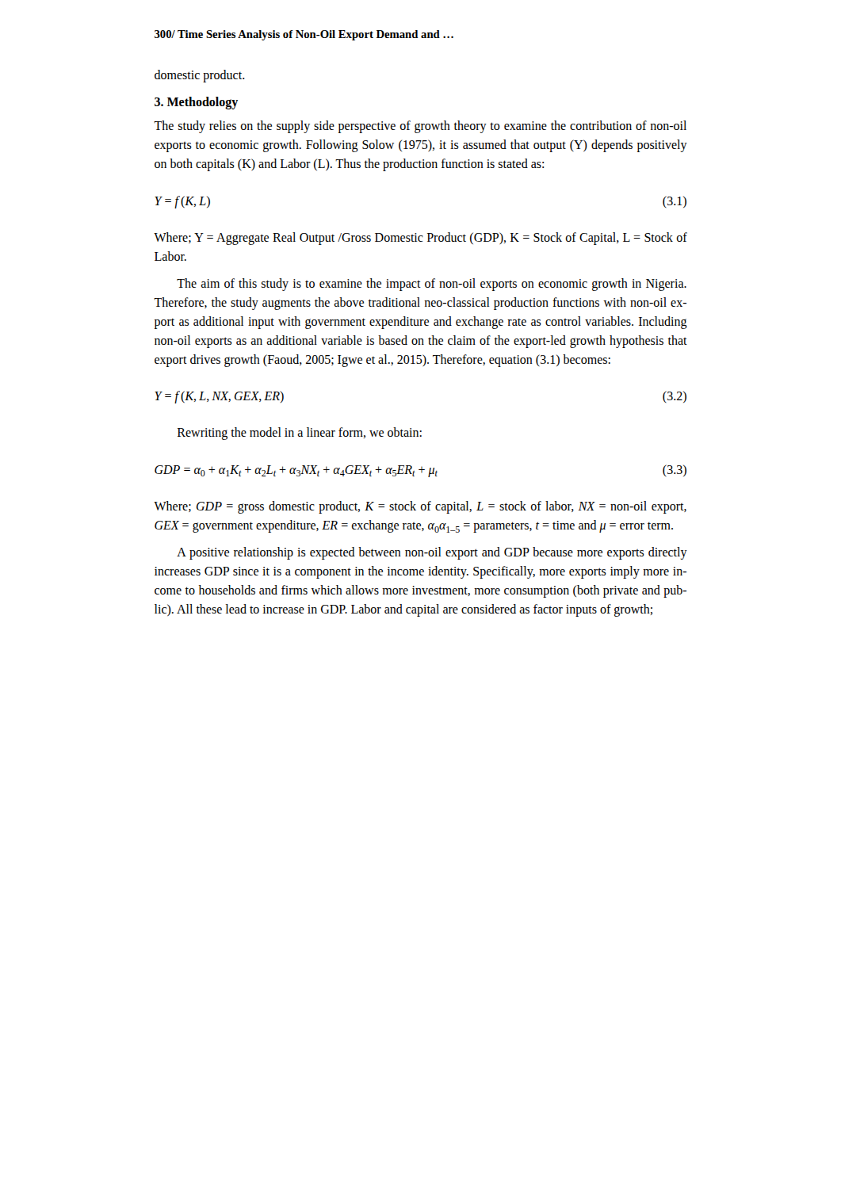300/ Time Series Analysis of Non-Oil Export Demand and …
domestic product.
3. Methodology
The study relies on the supply side perspective of growth theory to examine the contribution of non-oil exports to economic growth. Following Solow (1975), it is assumed that output (Y) depends positively on both capitals (K) and Labor (L). Thus the production function is stated as:
Y = f (K, L) (3.1)
Where; Y = Aggregate Real Output /Gross Domestic Product (GDP), K = Stock of Capital, L = Stock of Labor.
The aim of this study is to examine the impact of non-oil exports on economic growth in Nigeria. Therefore, the study augments the above traditional neo-classical production functions with non-oil export as additional input with government expenditure and exchange rate as control variables. Including non-oil exports as an additional variable is based on the claim of the export-led growth hypothesis that export drives growth (Faoud, 2005; Igwe et al., 2015). Therefore, equation (3.1) becomes:
Y = f (K, L, NX, GEX, ER) (3.2)
Rewriting the model in a linear form, we obtain:
GDP = α0 + α1Kt + α2Lt + α3NXt + α4GEXt + α5ERt + μt (3.3)
Where; GDP = gross domestic product, K = stock of capital, L = stock of labor, NX = non-oil export, GEX = government expenditure, ER = exchange rate, α0α1–5 = parameters, t = time and μ = error term.
A positive relationship is expected between non-oil export and GDP because more exports directly increases GDP since it is a component in the income identity. Specifically, more exports imply more income to households and firms which allows more investment, more consumption (both private and public). All these lead to increase in GDP. Labor and capital are considered as factor inputs of growth;